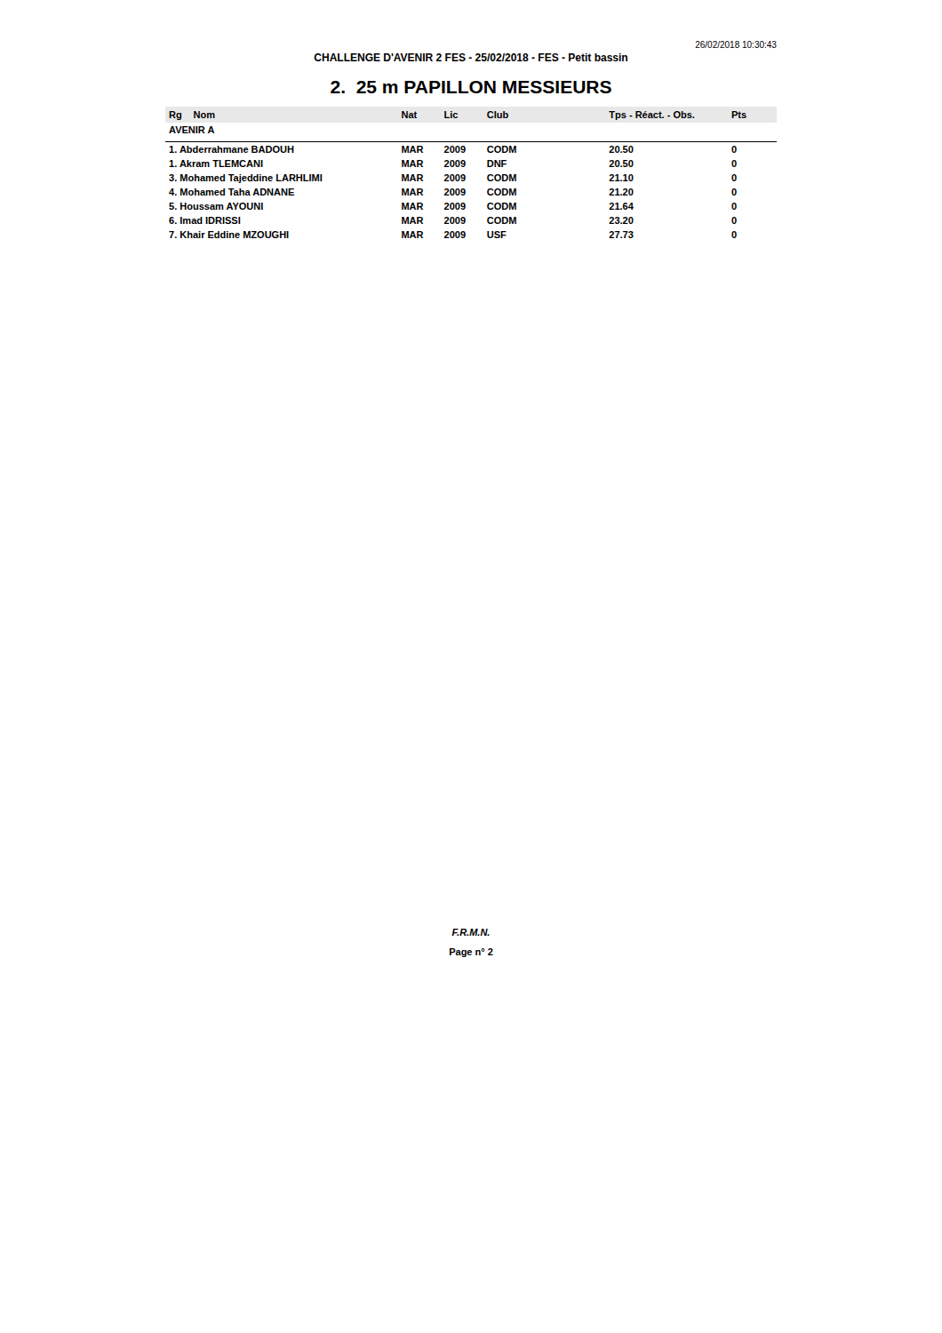26/02/2018 10:30:43
CHALLENGE D'AVENIR 2 FES - 25/02/2018 - FES - Petit bassin
2. 25 m PAPILLON MESSIEURS
| Rg | Nom | Nat | Lic | Club | Tps - Réact. - Obs. | Pts |
| --- | --- | --- | --- | --- | --- | --- |
| AVENIR A | | |
| 1. Abderrahmane BADOUH | MAR | 2009 | CODM | 20.50 | 0 |
| 1. Akram TLEMCANI | MAR | 2009 | DNF | 20.50 | 0 |
| 3. Mohamed Tajeddine LARHLIMI | MAR | 2009 | CODM | 21.10 | 0 |
| 4. Mohamed Taha ADNANE | MAR | 2009 | CODM | 21.20 | 0 |
| 5. Houssam AYOUNI | MAR | 2009 | CODM | 21.64 | 0 |
| 6. Imad IDRISSI | MAR | 2009 | CODM | 23.20 | 0 |
| 7. Khair Eddine MZOUGHI | MAR | 2009 | USF | 27.73 | 0 |
F.R.M.N.
Page n° 2